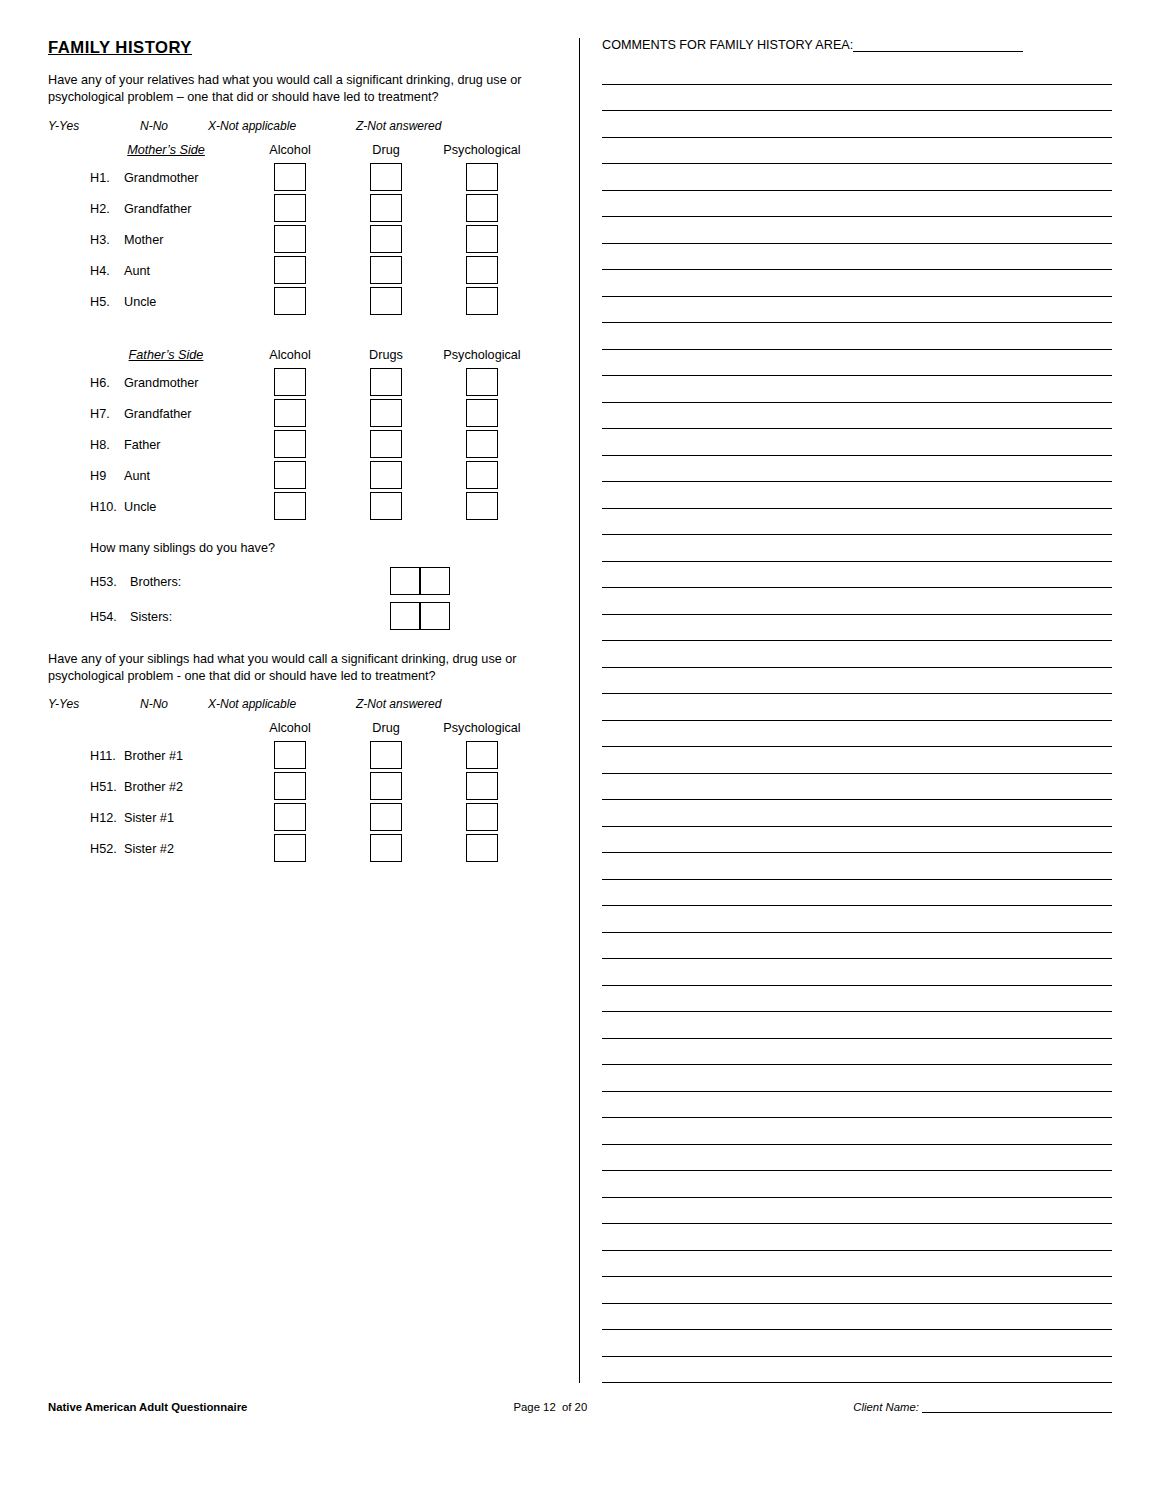FAMILY HISTORY
Have any of your relatives had what you would call a significant drinking, drug use or psychological problem – one that did or should have led to treatment?
Y-Yes N-No X-Not applicable Z-Not answered
| Mother’s Side | Alcohol | Drug | Psychological |
| --- | --- | --- | --- |
| H1. | Grandmother | | | |
| H2. | Grandfather | | | |
| H3. | Mother | | | |
| H4. | Aunt | | | |
| H5. | Uncle | | | |
| Father’s Side | Alcohol | Drugs | Psychological |
| --- | --- | --- | --- |
| H6. | Grandmother | | | |
| H7. | Grandfather | | | |
| H8. | Father | | | |
| H9 | Aunt | | | |
| H10. | Uncle | | | |
How many siblings do you have?
| H53. | Brothers: | |
| H54. | Sisters: | |
Have any of your siblings had what you would call a significant drinking, drug use or psychological problem - one that did or should have led to treatment?
Y-Yes N-No X-Not applicable Z-Not answered
| | Alcohol | Drug | Psychological |
| --- | --- | --- | --- |
| H11. | Brother #1 | | | |
| H51. | Brother #2 | | | |
| H12. | Sister #1 | | | |
| H52. | Sister #2 | | | |
COMMENTS FOR FAMILY HISTORY AREA:
Native American Adult Questionnaire
Page 12 of 20
Client Name: